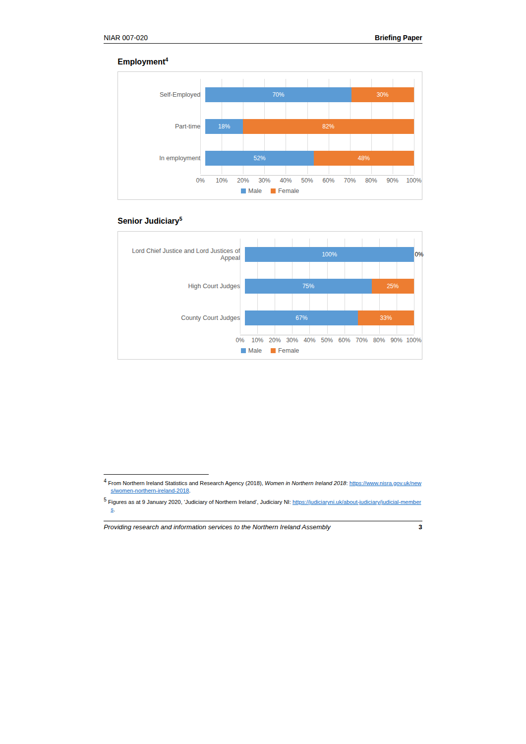NIAR 007-020
Briefing Paper
Employment4
Self-Employed
70%
30%
Part-time
18%
82%
In employment
52%
48%
0% 10% 20% 30% 40% 50% 60% 70% 80% 90% 100%
Male
Female
Senior Judiciary5
Lord Chief Justice and Lord Justices of Appeal
100%
0%
High Court Judges
75%
25%
County Court Judges
67%
33%
0% 10% 20% 30% 40% 50% 60% 70% 80% 90% 100%
Male
Female
4 From Northern Ireland Statistics and Research Agency (2018), Women in Northern Ireland 2018: https://www.nisra.gov.uk/news/women-northern-ireland-2018.
5 Figures as at 9 January 2020, ‘Judiciary of Northern Ireland’, Judiciary NI: https://judiciaryni.uk/about-judiciary/judicial-members.
Providing research and information services to the Northern Ireland Assembly
3